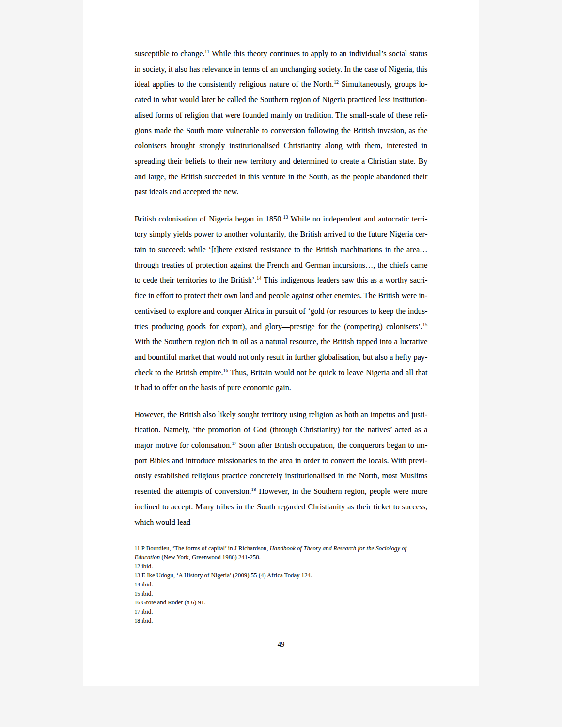susceptible to change.11 While this theory continues to apply to an individual’s social status in society, it also has relevance in terms of an unchanging society. In the case of Nigeria, this ideal applies to the consistently religious nature of the North.12 Simultaneously, groups located in what would later be called the Southern region of Nigeria practiced less institutionalised forms of religion that were founded mainly on tradition. The small-scale of these religions made the South more vulnerable to conversion following the British invasion, as the colonisers brought strongly institutionalised Christianity along with them, interested in spreading their beliefs to their new territory and determined to create a Christian state. By and large, the British succeeded in this venture in the South, as the people abandoned their past ideals and accepted the new.
British colonisation of Nigeria began in 1850.13 While no independent and autocratic territory simply yields power to another voluntarily, the British arrived to the future Nigeria certain to succeed: while ‘[t]here existed resistance to the British machinations in the area…through treaties of protection against the French and German incursions…, the chiefs came to cede their territories to the British’.14 This indigenous leaders saw this as a worthy sacrifice in effort to protect their own land and people against other enemies. The British were incentivised to explore and conquer Africa in pursuit of ‘gold (or resources to keep the industries producing goods for export), and glory—prestige for the (competing) colonisers’.15 With the Southern region rich in oil as a natural resource, the British tapped into a lucrative and bountiful market that would not only result in further globalisation, but also a hefty paycheck to the British empire.16 Thus, Britain would not be quick to leave Nigeria and all that it had to offer on the basis of pure economic gain.
However, the British also likely sought territory using religion as both an impetus and justification. Namely, ‘the promotion of God (through Christianity) for the natives’ acted as a major motive for colonisation.17 Soon after British occupation, the conquerors began to import Bibles and introduce missionaries to the area in order to convert the locals. With previously established religious practice concretely institutionalised in the North, most Muslims resented the attempts of conversion.18 However, in the Southern region, people were more inclined to accept. Many tribes in the South regarded Christianity as their ticket to success, which would lead
11 P Bourdieu, ‘The forms of capital’ in J Richardson, Handbook of Theory and Research for the Sociology of Education (New York, Greenwood 1986) 241-258.
12ibid.
13 E Ike Udogu, ‘A History of Nigeria’ (2009) 55 (4) Africa Today 124.
14ibid.
15ibid.
16 Grote and Röder (n 6) 91.
17ibid.
18ibid.
49